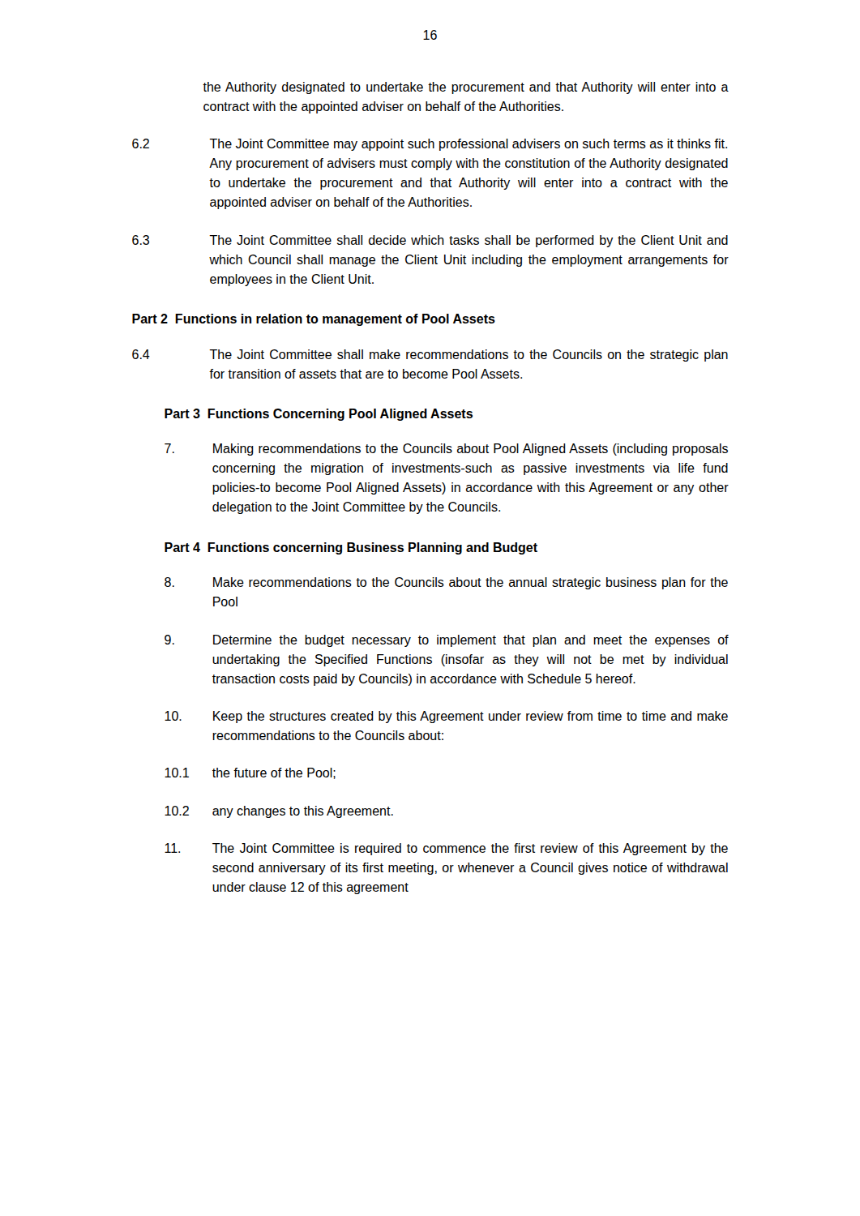16
the Authority designated to undertake the procurement and that Authority will enter into a contract with the appointed adviser on behalf of the Authorities.
6.2
The Joint Committee may appoint such professional advisers on such terms as it thinks fit. Any procurement of advisers must comply with the constitution of the Authority designated to undertake the procurement and that Authority will enter into a contract with the appointed adviser on behalf of the Authorities.
6.3
The Joint Committee shall decide which tasks shall be performed by the Client Unit and which Council shall manage the Client Unit including the employment arrangements for employees in the Client Unit.
Part 2 Functions in relation to management of Pool Assets
6.4
The Joint Committee shall make recommendations to the Councils on the strategic plan for transition of assets that are to become Pool Assets.
Part 3 Functions Concerning Pool Aligned Assets
7.
Making recommendations to the Councils about Pool Aligned Assets (including proposals concerning the migration of investments-such as passive investments via life fund policies-to become Pool Aligned Assets) in accordance with this Agreement or any other delegation to the Joint Committee by the Councils.
Part 4 Functions concerning Business Planning and Budget
8.
Make recommendations to the Councils about the annual strategic business plan for the Pool
9.
Determine the budget necessary to implement that plan and meet the expenses of undertaking the Specified Functions (insofar as they will not be met by individual transaction costs paid by Councils) in accordance with Schedule 5 hereof.
10.
Keep the structures created by this Agreement under review from time to time and make recommendations to the Councils about:
10.1
the future of the Pool;
10.2
any changes to this Agreement.
11.
The Joint Committee is required to commence the first review of this Agreement by the second anniversary of its first meeting, or whenever a Council gives notice of withdrawal under clause 12 of this agreement